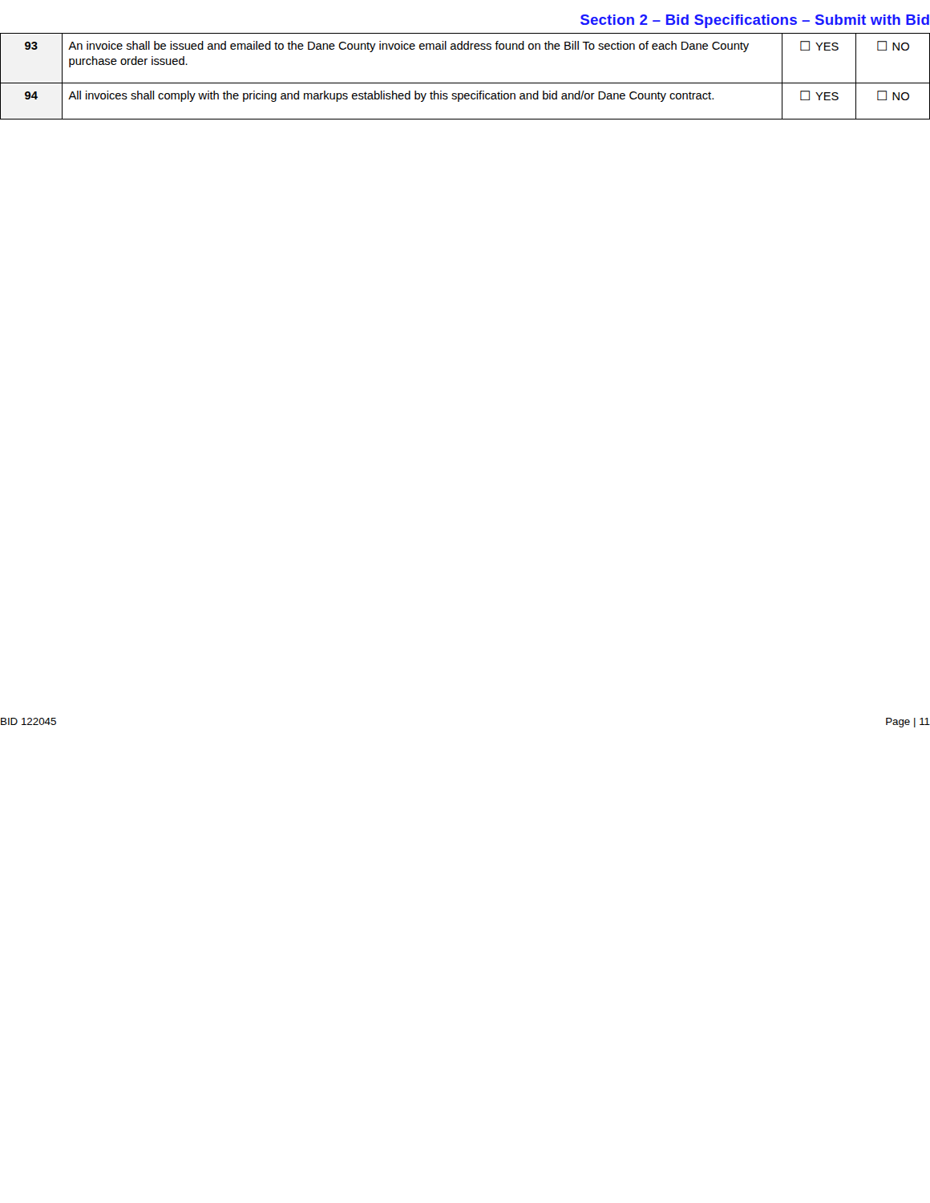Section 2 – Bid Specifications – Submit with Bid
| 93 | An invoice shall be issued and emailed to the Dane County invoice email address found on the Bill To section of each Dane County purchase order issued. | ☐ YES | ☐ NO |
| 94 | All invoices shall comply with the pricing and markups established by this specification and bid and/or Dane County contract. | ☐ YES | ☐ NO |
BID 122045
Page | 11